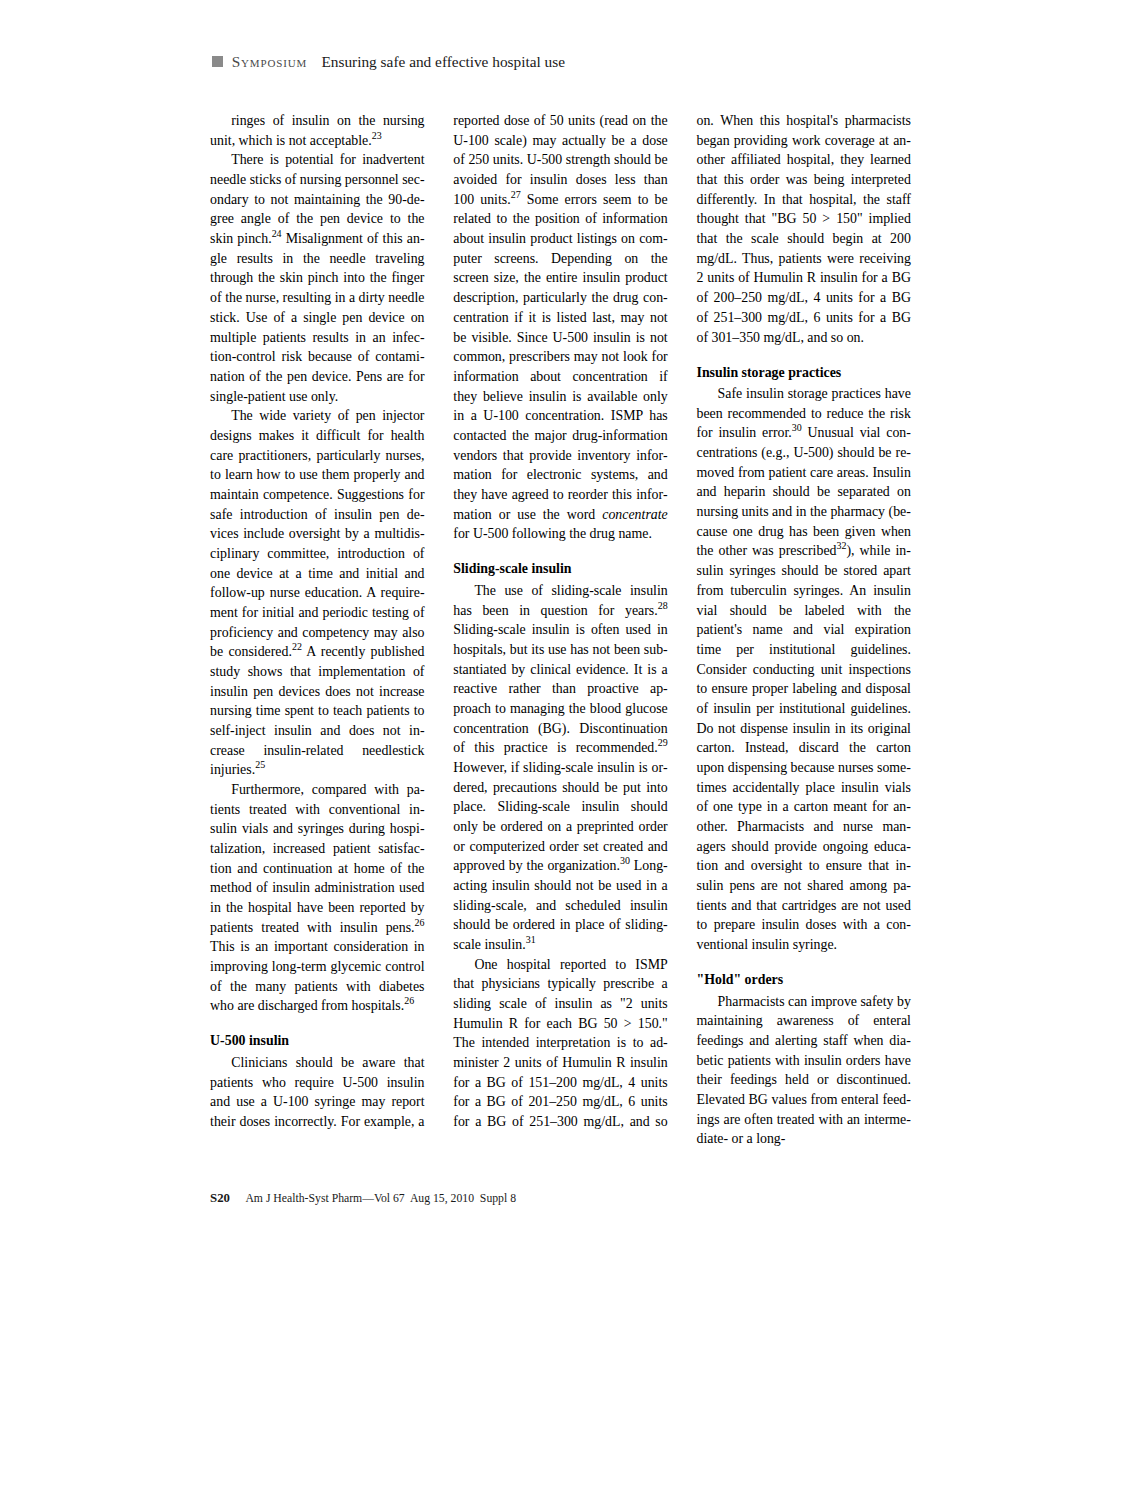Symposium Ensuring safe and effective hospital use
ringes of insulin on the nursing unit, which is not acceptable.23
There is potential for inadvertent needle sticks of nursing personnel secondary to not maintaining the 90-degree angle of the pen device to the skin pinch.24 Misalignment of this angle results in the needle traveling through the skin pinch into the finger of the nurse, resulting in a dirty needle stick. Use of a single pen device on multiple patients results in an infection-control risk because of contamination of the pen device. Pens are for single-patient use only.
The wide variety of pen injector designs makes it difficult for health care practitioners, particularly nurses, to learn how to use them properly and maintain competence. Suggestions for safe introduction of insulin pen devices include oversight by a multidisciplinary committee, introduction of one device at a time and initial and follow-up nurse education. A requirement for initial and periodic testing of proficiency and competency may also be considered.22 A recently published study shows that implementation of insulin pen devices does not increase nursing time spent to teach patients to self-inject insulin and does not increase insulin-related needlestick injuries.25
Furthermore, compared with patients treated with conventional insulin vials and syringes during hospitalization, increased patient satisfaction and continuation at home of the method of insulin administration used in the hospital have been reported by patients treated with insulin pens.26 This is an important consideration in improving long-term glycemic control of the many patients with diabetes who are discharged from hospitals.26
U-500 insulin
Clinicians should be aware that patients who require U-500 insulin and use a U-100 syringe may report their doses incorrectly. For example, a reported dose of 50 units (read on the U-100 scale) may actually be a dose of 250 units. U-500 strength should be avoided for insulin doses less than 100 units.27 Some errors seem to be related to the position of information about insulin product listings on computer screens. Depending on the screen size, the entire insulin product description, particularly the drug concentration if it is listed last, may not be visible. Since U-500 insulin is not common, prescribers may not look for information about concentration if they believe insulin is available only in a U-100 concentration. ISMP has contacted the major drug-information vendors that provide inventory information for electronic systems, and they have agreed to reorder this information or use the word concentrate for U-500 following the drug name.
Sliding-scale insulin
The use of sliding-scale insulin has been in question for years.28 Sliding-scale insulin is often used in hospitals, but its use has not been substantiated by clinical evidence. It is a reactive rather than proactive approach to managing the blood glucose concentration (BG). Discontinuation of this practice is recommended.29 However, if sliding-scale insulin is ordered, precautions should be put into place. Sliding-scale insulin should only be ordered on a preprinted order or computerized order set created and approved by the organization.30 Long-acting insulin should not be used in a sliding-scale, and scheduled insulin should be ordered in place of sliding-scale insulin.31
One hospital reported to ISMP that physicians typically prescribe a sliding scale of insulin as "2 units Humulin R for each BG 50 > 150." The intended interpretation is to administer 2 units of Humulin R insulin for a BG of 151–200 mg/dL, 4 units for a BG of 201–250 mg/dL, 6 units for a BG of 251–300 mg/dL, and so on. When this hospital's pharmacists began providing work coverage at another affiliated hospital, they learned that this order was being interpreted differently. In that hospital, the staff thought that "BG 50 > 150" implied that the scale should begin at 200 mg/dL. Thus, patients were receiving 2 units of Humulin R insulin for a BG of 200–250 mg/dL, 4 units for a BG of 251–300 mg/dL, 6 units for a BG of 301–350 mg/dL, and so on.
Insulin storage practices
Safe insulin storage practices have been recommended to reduce the risk for insulin error.30 Unusual vial concentrations (e.g., U-500) should be removed from patient care areas. Insulin and heparin should be separated on nursing units and in the pharmacy (because one drug has been given when the other was prescribed32), while insulin syringes should be stored apart from tuberculin syringes. An insulin vial should be labeled with the patient's name and vial expiration time per institutional guidelines. Consider conducting unit inspections to ensure proper labeling and disposal of insulin per institutional guidelines. Do not dispense insulin in its original carton. Instead, discard the carton upon dispensing because nurses sometimes accidentally place insulin vials of one type in a carton meant for another. Pharmacists and nurse managers should provide ongoing education and oversight to ensure that insulin pens are not shared among patients and that cartridges are not used to prepare insulin doses with a conventional insulin syringe.
"Hold" orders
Pharmacists can improve safety by maintaining awareness of enteral feedings and alerting staff when diabetic patients with insulin orders have their feedings held or discontinued. Elevated BG values from enteral feedings are often treated with an intermediate- or a long-
S20 Am J Health-Syst Pharm—Vol 67 Aug 15, 2010 Suppl 8